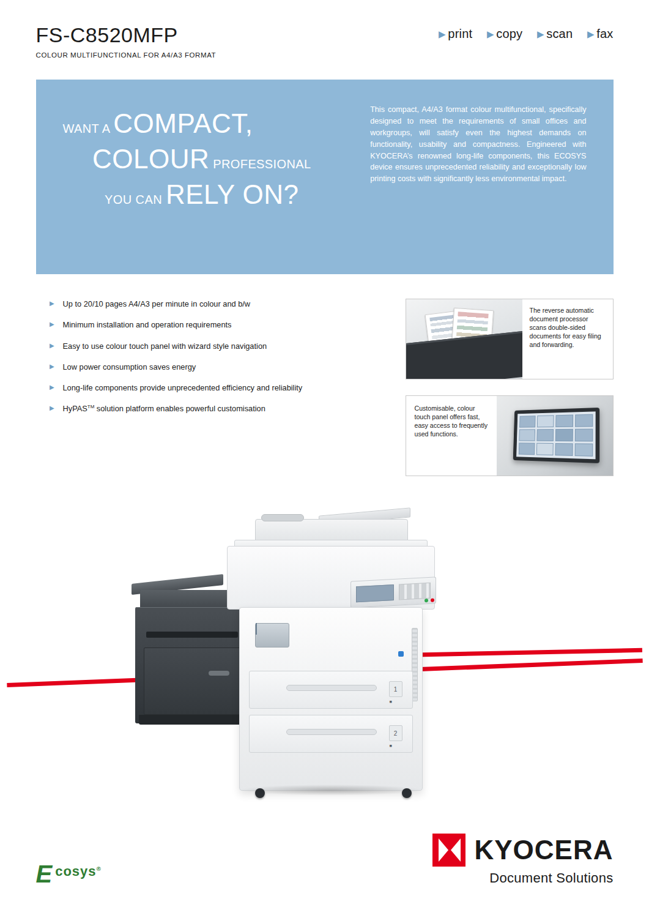FS-C8520MFP
Colour multifunctional for A4/A3 format
▶print ▶copy ▶scan ▶fax
Want a Compact,
Colour professional
you can rely on?
This compact, A4/A3 format colour multifunctional, specifically designed to meet the requirements of small offices and workgroups, will satisfy even the highest demands on functionality, usability and compactness. Engineered with KYOCERA’s renowned long-life components, this ECOSYS device ensures unprecedented reliability and exceptionally low printing costs with significantly less environmental impact.
Up to 20/10 pages A4/A3 per minute in colour and b/w
Minimum installation and operation requirements
Easy to use colour touch panel with wizard style navigation
Low power consumption saves energy
Long-life components provide unprecedented efficiency and reliability
HyPASTM solution platform enables powerful customisation
The reverse automatic document processor scans double-sided documents for easy filing and forwarding.
Customisable, colour touch panel offers fast, easy access to frequently used functions.
1■
2■
Ecosys®
Kyocera
Document Solutions